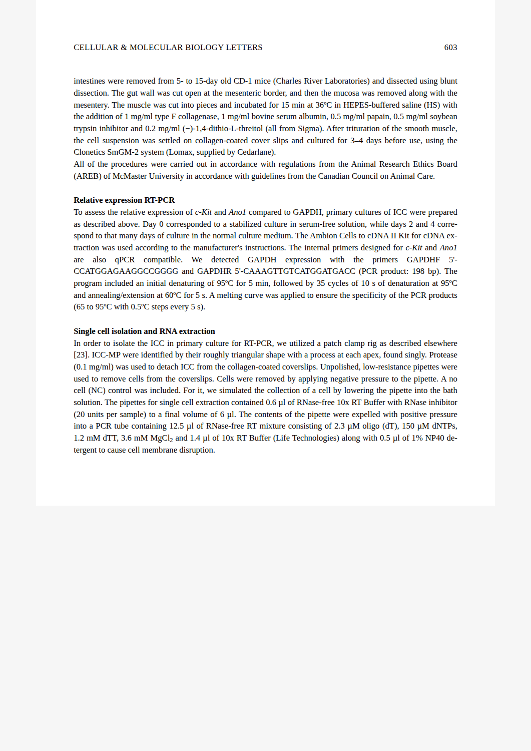Cellular & Molecular Biology Letters 603
intestines were removed from 5- to 15-day old CD-1 mice (Charles River Laboratories) and dissected using blunt dissection. The gut wall was cut open at the mesenteric border, and then the mucosa was removed along with the mesentery. The muscle was cut into pieces and incubated for 15 min at 36ºC in HEPES-buffered saline (HS) with the addition of 1 mg/ml type F collagenase, 1 mg/ml bovine serum albumin, 0.5 mg/ml papain, 0.5 mg/ml soybean trypsin inhibitor and 0.2 mg/ml (−)-1,4-dithio-L-threitol (all from Sigma). After trituration of the smooth muscle, the cell suspension was settled on collagen-coated cover slips and cultured for 3–4 days before use, using the Clonetics SmGM-2 system (Lomax, supplied by Cedarlane).
All of the procedures were carried out in accordance with regulations from the Animal Research Ethics Board (AREB) of McMaster University in accordance with guidelines from the Canadian Council on Animal Care.
Relative expression RT-PCR
To assess the relative expression of c-Kit and Ano1 compared to GAPDH, primary cultures of ICC were prepared as described above. Day 0 corresponded to a stabilized culture in serum-free solution, while days 2 and 4 correspond to that many days of culture in the normal culture medium. The Ambion Cells to cDNA II Kit for cDNA extraction was used according to the manufacturer's instructions. The internal primers designed for c-Kit and Ano1 are also qPCR compatible. We detected GAPDH expression with the primers GAPDHF 5'-CCATGGAGAAGGCCGGGG and GAPDHR 5'-CAAAGTTGTCATGGATGACC (PCR product: 198 bp). The program included an initial denaturing of 95ºC for 5 min, followed by 35 cycles of 10 s of denaturation at 95ºC and annealing/extension at 60ºC for 5 s. A melting curve was applied to ensure the specificity of the PCR products (65 to 95ºC with 0.5ºC steps every 5 s).
Single cell isolation and RNA extraction
In order to isolate the ICC in primary culture for RT-PCR, we utilized a patch clamp rig as described elsewhere [23]. ICC-MP were identified by their roughly triangular shape with a process at each apex, found singly. Protease (0.1 mg/ml) was used to detach ICC from the collagen-coated coverslips. Unpolished, low-resistance pipettes were used to remove cells from the coverslips. Cells were removed by applying negative pressure to the pipette. A no cell (NC) control was included. For it, we simulated the collection of a cell by lowering the pipette into the bath solution. The pipettes for single cell extraction contained 0.6 µl of RNase-free 10x RT Buffer with RNase inhibitor (20 units per sample) to a final volume of 6 µl. The contents of the pipette were expelled with positive pressure into a PCR tube containing 12.5 µl of RNase-free RT mixture consisting of 2.3 µM oligo (dT), 150 µM dNTPs, 1.2 mM dTT, 3.6 mM MgCl2 and 1.4 µl of 10x RT Buffer (Life Technologies) along with 0.5 µl of 1% NP40 detergent to cause cell membrane disruption.